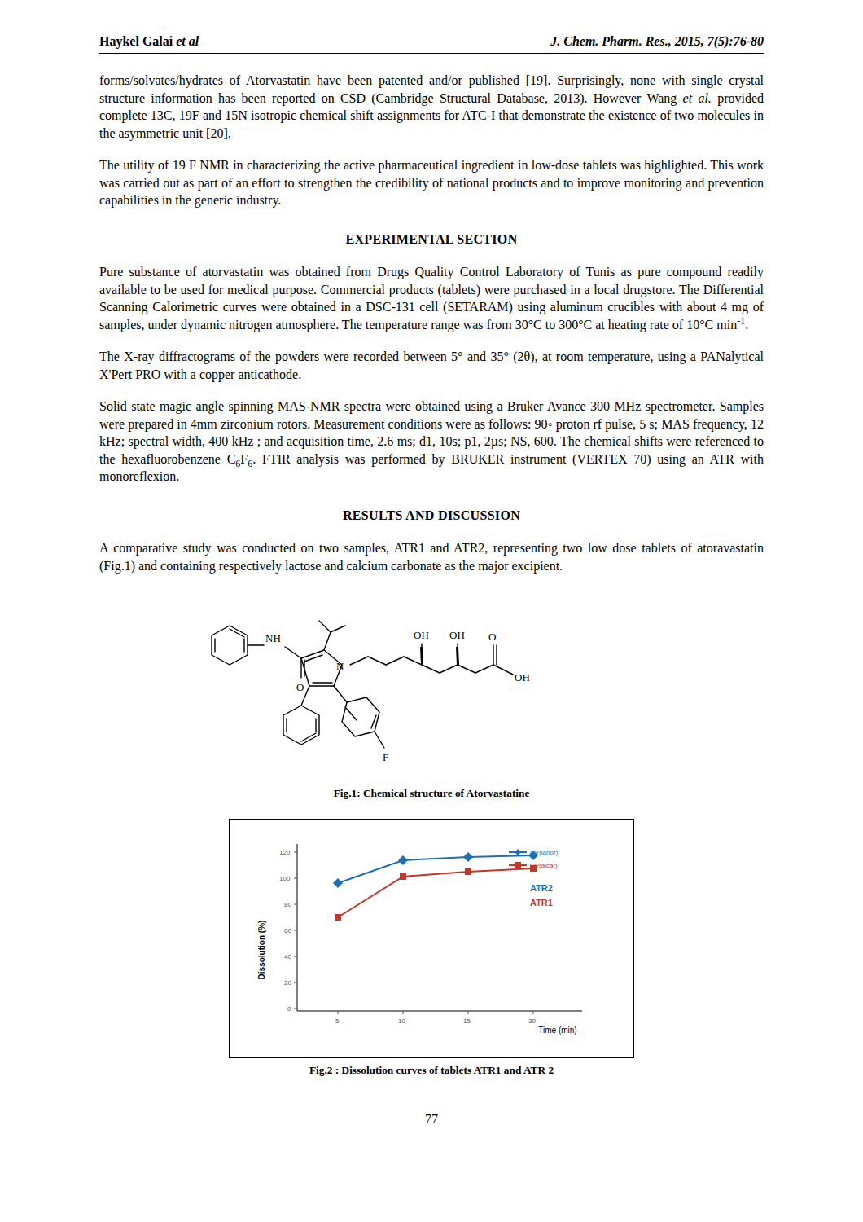Haykel Galai et al J. Chem. Pharm. Res., 2015, 7(5):76-80
forms/solvates/hydrates of Atorvastatin have been patented and/or published [19]. Surprisingly, none with single crystal structure information has been reported on CSD (Cambridge Structural Database, 2013). However Wang et al. provided complete 13C, 19F and 15N isotropic chemical shift assignments for ATC-I that demonstrate the existence of two molecules in the asymmetric unit [20].
The utility of 19 F NMR in characterizing the active pharmaceutical ingredient in low-dose tablets was highlighted. This work was carried out as part of an effort to strengthen the credibility of national products and to improve monitoring and prevention capabilities in the generic industry.
Experimental Section
Pure substance of atorvastatin was obtained from Drugs Quality Control Laboratory of Tunis as pure compound readily available to be used for medical purpose. Commercial products (tablets) were purchased in a local drugstore. The Differential Scanning Calorimetric curves were obtained in a DSC-131 cell (SETARAM) using aluminum crucibles with about 4 mg of samples, under dynamic nitrogen atmosphere. The temperature range was from 30°C to 300°C at heating rate of 10°C min-1.
The X-ray diffractograms of the powders were recorded between 5° and 35° (2θ), at room temperature, using a PANalytical X'Pert PRO with a copper anticathode.
Solid state magic angle spinning MAS-NMR spectra were obtained using a Bruker Avance 300 MHz spectrometer. Samples were prepared in 4mm zirconium rotors. Measurement conditions were as follows: 90◦ proton rf pulse, 5 s; MAS frequency, 12 kHz; spectral width, 400 kHz ; and acquisition time, 2.6 ms; d1, 10s; p1, 2µs; NS, 600. The chemical shifts were referenced to the hexafluorobenzene C6F6. FTIR analysis was performed by BRUKER instrument (VERTEX 70) using an ATR with monoreflexion.
Results and Discussion
A comparative study was conducted on two samples, ATR1 and ATR2, representing two low dose tablets of atoravastatin (Fig.1) and containing respectively lactose and calcium carbonate as the major excipient.
NH O N F OH OH O OH
Fig.1: Chemical structure of Atorvastatine
120 100 80 60 40 20 0 5 10 15 30 Dissolution (%) Time (min) UV(lahor) UV(alcar) ATR2 ATR1
Fig.2 : Dissolution curves of tablets ATR1 and ATR 2
77